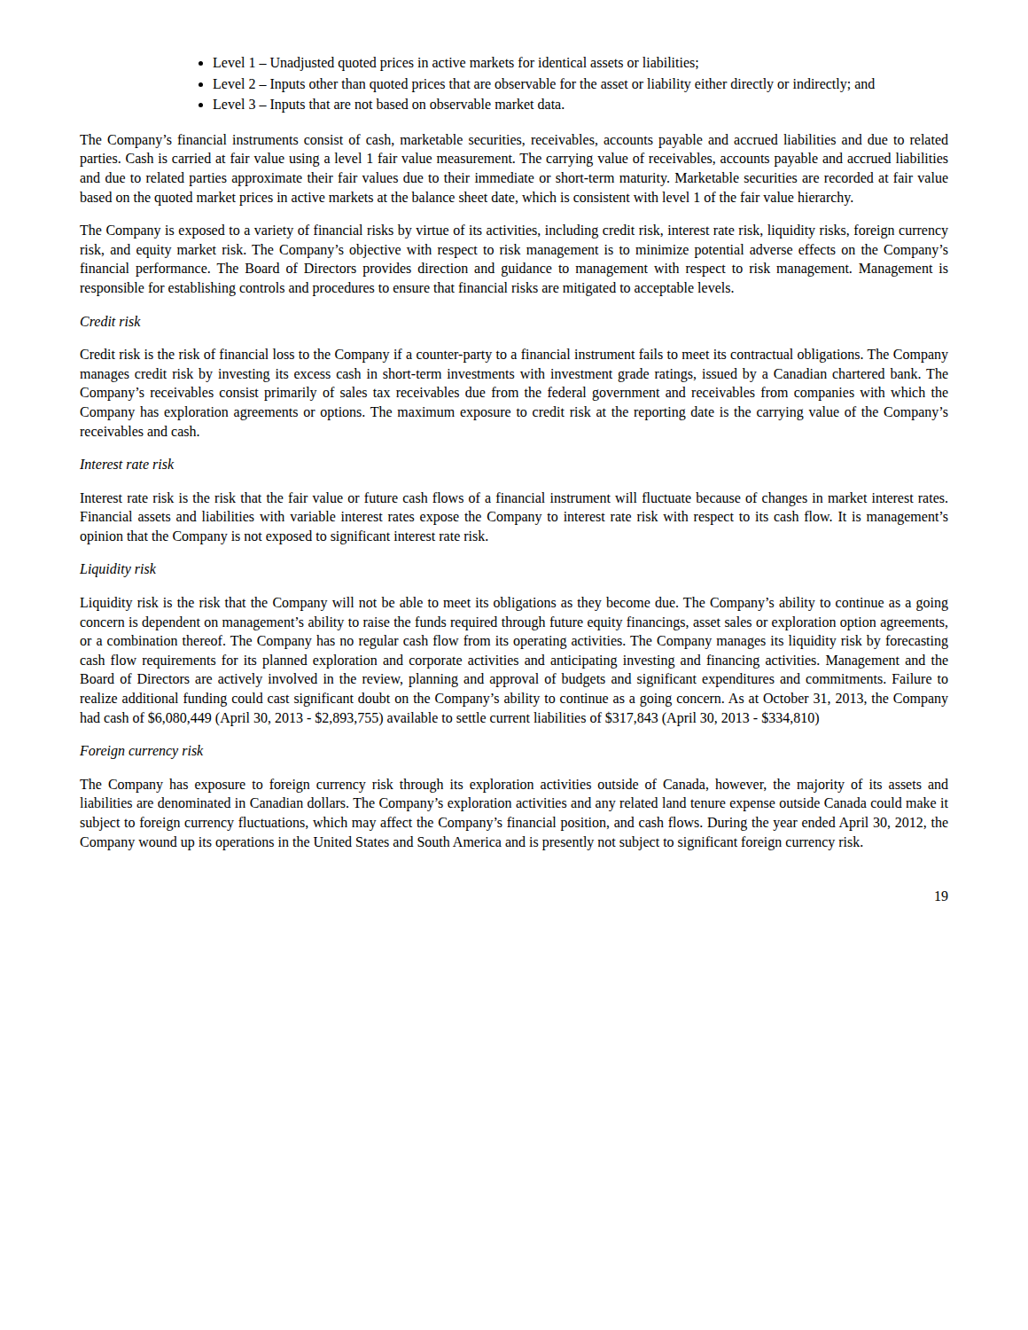Level 1 – Unadjusted quoted prices in active markets for identical assets or liabilities;
Level 2 – Inputs other than quoted prices that are observable for the asset or liability either directly or indirectly; and
Level 3 – Inputs that are not based on observable market data.
The Company’s financial instruments consist of cash, marketable securities, receivables, accounts payable and accrued liabilities and due to related parties. Cash is carried at fair value using a level 1 fair value measurement. The carrying value of receivables, accounts payable and accrued liabilities and due to related parties approximate their fair values due to their immediate or short-term maturity. Marketable securities are recorded at fair value based on the quoted market prices in active markets at the balance sheet date, which is consistent with level 1 of the fair value hierarchy.
The Company is exposed to a variety of financial risks by virtue of its activities, including credit risk, interest rate risk, liquidity risks, foreign currency risk, and equity market risk. The Company’s objective with respect to risk management is to minimize potential adverse effects on the Company’s financial performance. The Board of Directors provides direction and guidance to management with respect to risk management. Management is responsible for establishing controls and procedures to ensure that financial risks are mitigated to acceptable levels.
Credit risk
Credit risk is the risk of financial loss to the Company if a counter-party to a financial instrument fails to meet its contractual obligations. The Company manages credit risk by investing its excess cash in short-term investments with investment grade ratings, issued by a Canadian chartered bank. The Company’s receivables consist primarily of sales tax receivables due from the federal government and receivables from companies with which the Company has exploration agreements or options. The maximum exposure to credit risk at the reporting date is the carrying value of the Company’s receivables and cash.
Interest rate risk
Interest rate risk is the risk that the fair value or future cash flows of a financial instrument will fluctuate because of changes in market interest rates. Financial assets and liabilities with variable interest rates expose the Company to interest rate risk with respect to its cash flow. It is management’s opinion that the Company is not exposed to significant interest rate risk.
Liquidity risk
Liquidity risk is the risk that the Company will not be able to meet its obligations as they become due. The Company’s ability to continue as a going concern is dependent on management’s ability to raise the funds required through future equity financings, asset sales or exploration option agreements, or a combination thereof. The Company has no regular cash flow from its operating activities. The Company manages its liquidity risk by forecasting cash flow requirements for its planned exploration and corporate activities and anticipating investing and financing activities. Management and the Board of Directors are actively involved in the review, planning and approval of budgets and significant expenditures and commitments. Failure to realize additional funding could cast significant doubt on the Company’s ability to continue as a going concern. As at October 31, 2013, the Company had cash of $6,080,449 (April 30, 2013 - $2,893,755) available to settle current liabilities of $317,843 (April 30, 2013 - $334,810)
Foreign currency risk
The Company has exposure to foreign currency risk through its exploration activities outside of Canada, however, the majority of its assets and liabilities are denominated in Canadian dollars. The Company’s exploration activities and any related land tenure expense outside Canada could make it subject to foreign currency fluctuations, which may affect the Company’s financial position, and cash flows. During the year ended April 30, 2012, the Company wound up its operations in the United States and South America and is presently not subject to significant foreign currency risk.
19